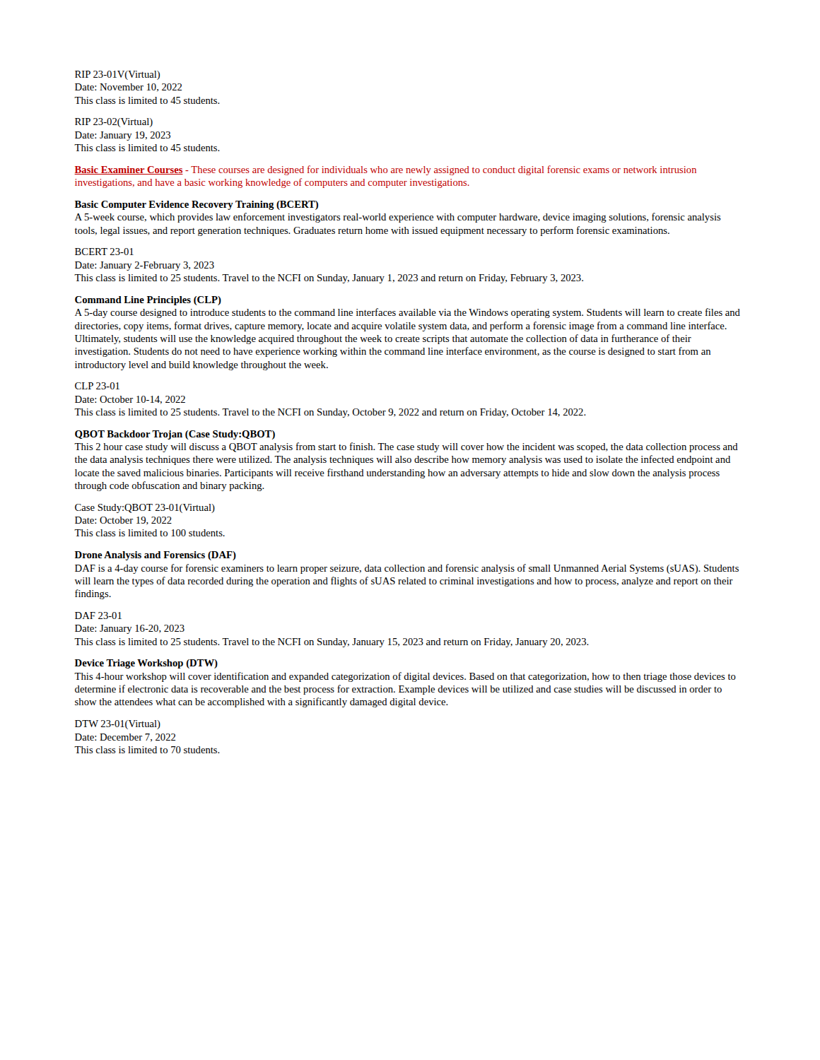RIP 23-01V(Virtual)
Date: November 10, 2022
This class is limited to 45 students.
RIP 23-02(Virtual)
Date: January 19, 2023
This class is limited to 45 students.
Basic Examiner Courses - These courses are designed for individuals who are newly assigned to conduct digital forensic exams or network intrusion investigations, and have a basic working knowledge of computers and computer investigations.
Basic Computer Evidence Recovery Training (BCERT)
A 5-week course, which provides law enforcement investigators real-world experience with computer hardware, device imaging solutions, forensic analysis tools, legal issues, and report generation techniques. Graduates return home with issued equipment necessary to perform forensic examinations.
BCERT 23-01
Date: January 2-February 3, 2023
This class is limited to 25 students. Travel to the NCFI on Sunday, January 1, 2023 and return on Friday, February 3, 2023.
Command Line Principles (CLP)
A 5-day course designed to introduce students to the command line interfaces available via the Windows operating system. Students will learn to create files and directories, copy items, format drives, capture memory, locate and acquire volatile system data, and perform a forensic image from a command line interface. Ultimately, students will use the knowledge acquired throughout the week to create scripts that automate the collection of data in furtherance of their investigation. Students do not need to have experience working within the command line interface environment, as the course is designed to start from an introductory level and build knowledge throughout the week.
CLP 23-01
Date: October 10-14, 2022
This class is limited to 25 students. Travel to the NCFI on Sunday, October 9, 2022 and return on Friday, October 14, 2022.
QBOT Backdoor Trojan (Case Study:QBOT)
This 2 hour case study will discuss a QBOT analysis from start to finish. The case study will cover how the incident was scoped, the data collection process and the data analysis techniques there were utilized. The analysis techniques will also describe how memory analysis was used to isolate the infected endpoint and locate the saved malicious binaries. Participants will receive firsthand understanding how an adversary attempts to hide and slow down the analysis process through code obfuscation and binary packing.
Case Study:QBOT 23-01(Virtual)
Date: October 19, 2022
This class is limited to 100 students.
Drone Analysis and Forensics (DAF)
DAF is a 4-day course for forensic examiners to learn proper seizure, data collection and forensic analysis of small Unmanned Aerial Systems (sUAS). Students will learn the types of data recorded during the operation and flights of sUAS related to criminal investigations and how to process, analyze and report on their findings.
DAF 23-01
Date: January 16-20, 2023
This class is limited to 25 students. Travel to the NCFI on Sunday, January 15, 2023 and return on Friday, January 20, 2023.
Device Triage Workshop (DTW)
This 4-hour workshop will cover identification and expanded categorization of digital devices. Based on that categorization, how to then triage those devices to determine if electronic data is recoverable and the best process for extraction. Example devices will be utilized and case studies will be discussed in order to show the attendees what can be accomplished with a significantly damaged digital device.
DTW 23-01(Virtual)
Date: December 7, 2022
This class is limited to 70 students.